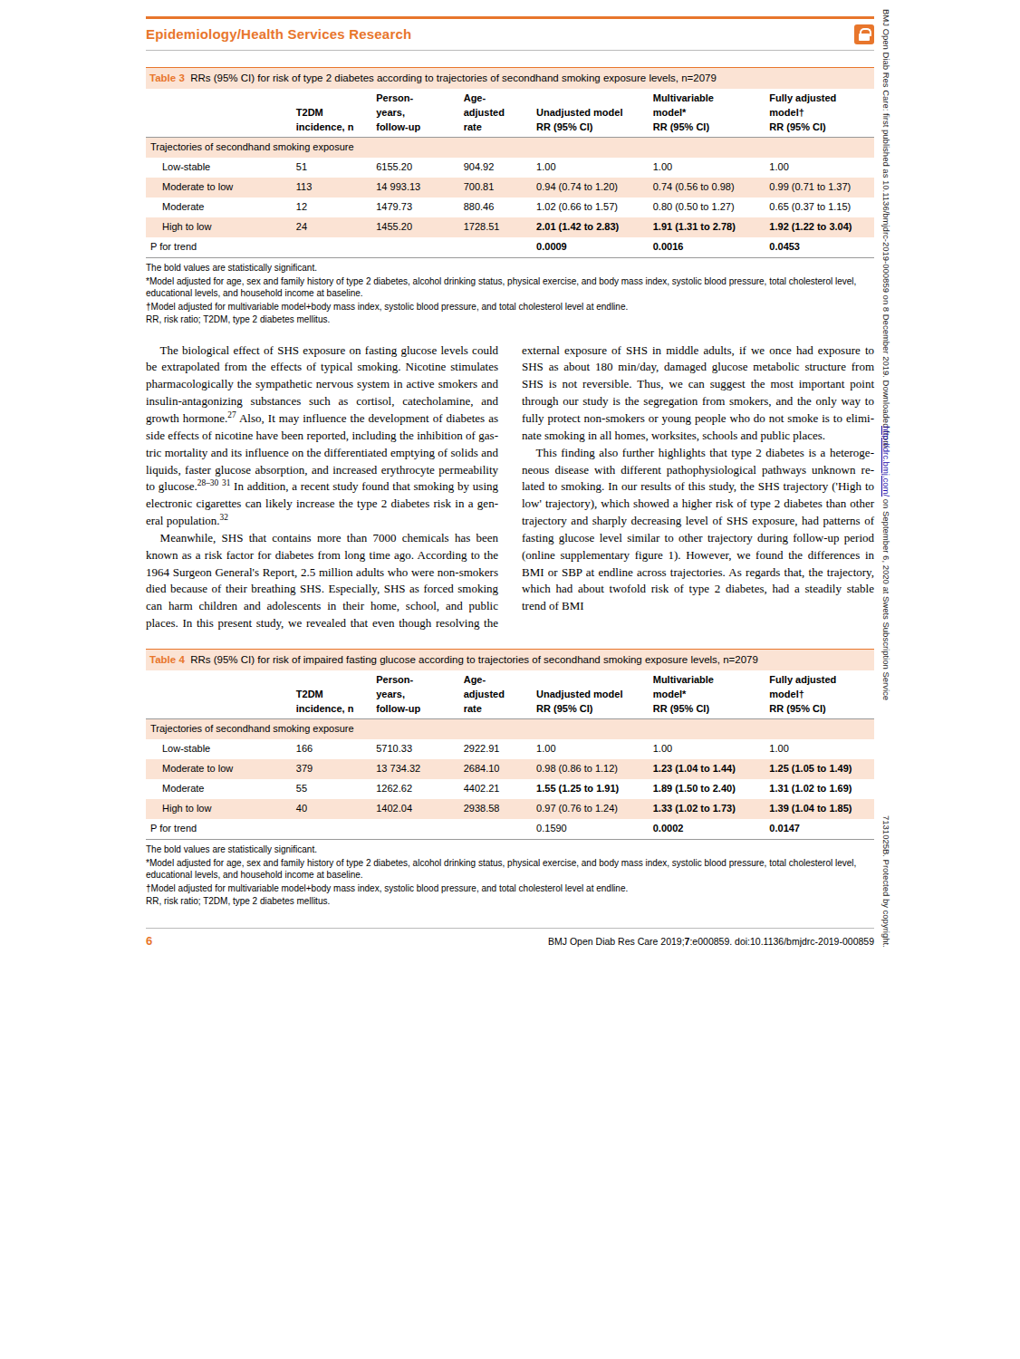BMJ Open Diab Res Care: first published as 10.1136/bmjdrc-2019-000859 on 8 December 2019. Downloaded from http://drc.bmj.com/ on September 6, 2020 at Swets Subscription Service 7131025B. Protected by copyright.
Epidemiology/Health Services Research
Table 3 RRs (95% CI) for risk of type 2 diabetes according to trajectories of secondhand smoking exposure levels, n=2079
| | T2DM incidence, n | Person- years, follow-up | Age- adjusted rate | Unadjusted model RR (95% CI) | Multivariable model* RR (95% CI) | Fully adjusted model† RR (95% CI) |
| --- | --- | --- | --- | --- | --- | --- |
| Trajectories of secondhand smoking exposure |
| Low-stable | 51 | 6155.20 | 904.92 | 1.00 | 1.00 | 1.00 |
| Moderate to low | 113 | 14 993.13 | 700.81 | 0.94 (0.74 to 1.20) | 0.74 (0.56 to 0.98) | 0.99 (0.71 to 1.37) |
| Moderate | 12 | 1479.73 | 880.46 | 1.02 (0.66 to 1.57) | 0.80 (0.50 to 1.27) | 0.65 (0.37 to 1.15) |
| High to low | 24 | 1455.20 | 1728.51 | 2.01 (1.42 to 2.83) | 1.91 (1.31 to 2.78) | 1.92 (1.22 to 3.04) |
| P for trend | | | | 0.0009 | 0.0016 | 0.0453 |
The bold values are statistically significant.
*Model adjusted for age, sex and family history of type 2 diabetes, alcohol drinking status, physical exercise, and body mass index, systolic blood pressure, total cholesterol level, educational levels, and household income at baseline.
†Model adjusted for multivariable model+body mass index, systolic blood pressure, and total cholesterol level at endline.
RR, risk ratio; T2DM, type 2 diabetes mellitus.
The biological effect of SHS exposure on fasting glucose levels could be extrapolated from the effects of typical smoking. Nicotine stimulates pharmacologically the sympathetic nervous system in active smokers and insulin-antagonizing substances such as cortisol, catecholamine, and growth hormone.27 Also, It may influence the development of diabetes as side effects of nicotine have been reported, including the inhibition of gastric mortality and its influence on the differentiated emptying of solids and liquids, faster glucose absorption, and increased erythrocyte permeability to glucose.28–30 31 In addition, a recent study found that smoking by using electronic cigarettes can likely increase the type 2 diabetes risk in a general population.32
Meanwhile, SHS that contains more than 7000 chemicals has been known as a risk factor for diabetes from long time ago. According to the 1964 Surgeon General's Report, 2.5 million adults who were non-smokers died because of their breathing SHS. Especially, SHS as forced smoking can harm children and adolescents in their home, school, and public places. In this present study, we revealed that even though resolving the external exposure of SHS in middle adults, if we once had exposure to SHS as about 180 min/day, damaged glucose metabolic structure from SHS is not reversible. Thus, we can suggest the most important point through our study is the segregation from smokers, and the only way to fully protect non-smokers or young people who do not smoke is to eliminate smoking in all homes, worksites, schools and public places.
This finding also further highlights that type 2 diabetes is a heterogeneous disease with different pathophysiological pathways unknown related to smoking. In our results of this study, the SHS trajectory ('High to low' trajectory), which showed a higher risk of type 2 diabetes than other trajectory and sharply decreasing level of SHS exposure, had patterns of fasting glucose level similar to other trajectory during follow-up period (online supplementary figure 1). However, we found the differences in BMI or SBP at endline across trajectories. As regards that, the trajectory, which had about twofold risk of type 2 diabetes, had a steadily stable trend of BMI
Table 4 RRs (95% CI) for risk of impaired fasting glucose according to trajectories of secondhand smoking exposure levels, n=2079
| | T2DM incidence, n | Person- years, follow-up | Age- adjusted rate | Unadjusted model RR (95% CI) | Multivariable model* RR (95% CI) | Fully adjusted model† RR (95% CI) |
| --- | --- | --- | --- | --- | --- | --- |
| Trajectories of secondhand smoking exposure |
| Low-stable | 166 | 5710.33 | 2922.91 | 1.00 | 1.00 | 1.00 |
| Moderate to low | 379 | 13 734.32 | 2684.10 | 0.98 (0.86 to 1.12) | 1.23 (1.04 to 1.44) | 1.25 (1.05 to 1.49) |
| Moderate | 55 | 1262.62 | 4402.21 | 1.55 (1.25 to 1.91) | 1.89 (1.50 to 2.40) | 1.31 (1.02 to 1.69) |
| High to low | 40 | 1402.04 | 2938.58 | 0.97 (0.76 to 1.24) | 1.33 (1.02 to 1.73) | 1.39 (1.04 to 1.85) |
| P for trend | | | | 0.1590 | 0.0002 | 0.0147 |
The bold values are statistically significant.
*Model adjusted for age, sex and family history of type 2 diabetes, alcohol drinking status, physical exercise, and body mass index, systolic blood pressure, total cholesterol level, educational levels, and household income at baseline.
†Model adjusted for multivariable model+body mass index, systolic blood pressure, and total cholesterol level at endline.
RR, risk ratio; T2DM, type 2 diabetes mellitus.
6
BMJ Open Diab Res Care 2019;7:e000859. doi:10.1136/bmjdrc-2019-000859